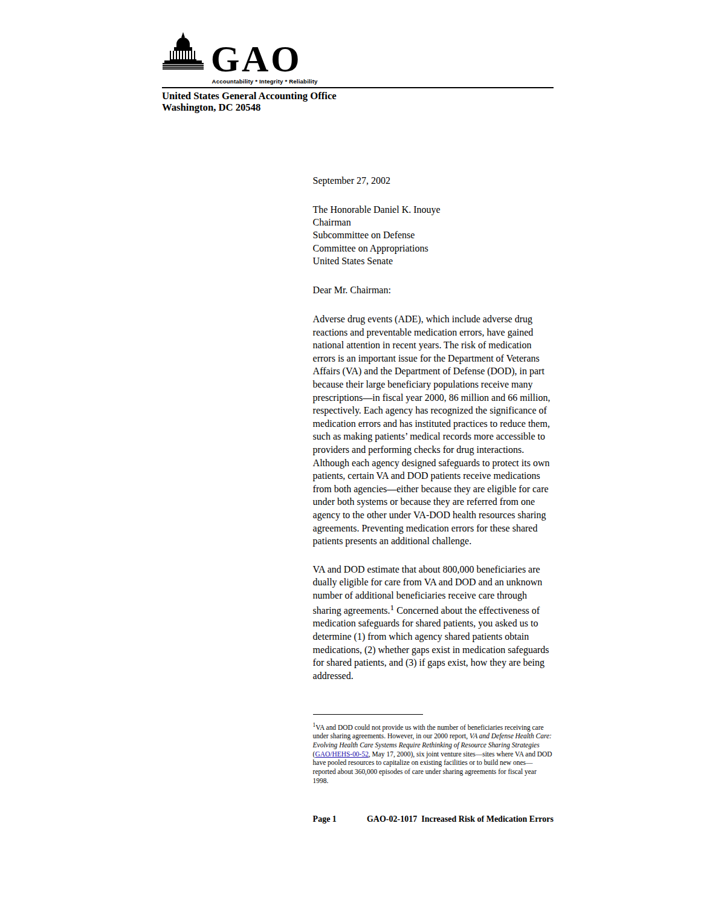GAO
Accountability * Integrity * Reliability
United States General Accounting Office
Washington, DC 20548
September 27, 2002
The Honorable Daniel K. Inouye
Chairman
Subcommittee on Defense
Committee on Appropriations
United States Senate
Dear Mr. Chairman:
Adverse drug events (ADE), which include adverse drug reactions and preventable medication errors, have gained national attention in recent years. The risk of medication errors is an important issue for the Department of Veterans Affairs (VA) and the Department of Defense (DOD), in part because their large beneficiary populations receive many prescriptions—in fiscal year 2000, 86 million and 66 million, respectively. Each agency has recognized the significance of medication errors and has instituted practices to reduce them, such as making patients’ medical records more accessible to providers and performing checks for drug interactions. Although each agency designed safeguards to protect its own patients, certain VA and DOD patients receive medications from both agencies—either because they are eligible for care under both systems or because they are referred from one agency to the other under VA-DOD health resources sharing agreements. Preventing medication errors for these shared patients presents an additional challenge.
VA and DOD estimate that about 800,000 beneficiaries are dually eligible for care from VA and DOD and an unknown number of additional beneficiaries receive care through sharing agreements.1 Concerned about the effectiveness of medication safeguards for shared patients, you asked us to determine (1) from which agency shared patients obtain medications, (2) whether gaps exist in medication safeguards for shared patients, and (3) if gaps exist, how they are being addressed.
1VA and DOD could not provide us with the number of beneficiaries receiving care under sharing agreements. However, in our 2000 report, VA and Defense Health Care: Evolving Health Care Systems Require Rethinking of Resource Sharing Strategies (GAO/HEHS-00-52, May 17, 2000), six joint venture sites—sites where VA and DOD have pooled resources to capitalize on existing facilities or to build new ones—reported about 360,000 episodes of care under sharing agreements for fiscal year 1998.
Page 1
GAO-02-1017 Increased Risk of Medication Errors